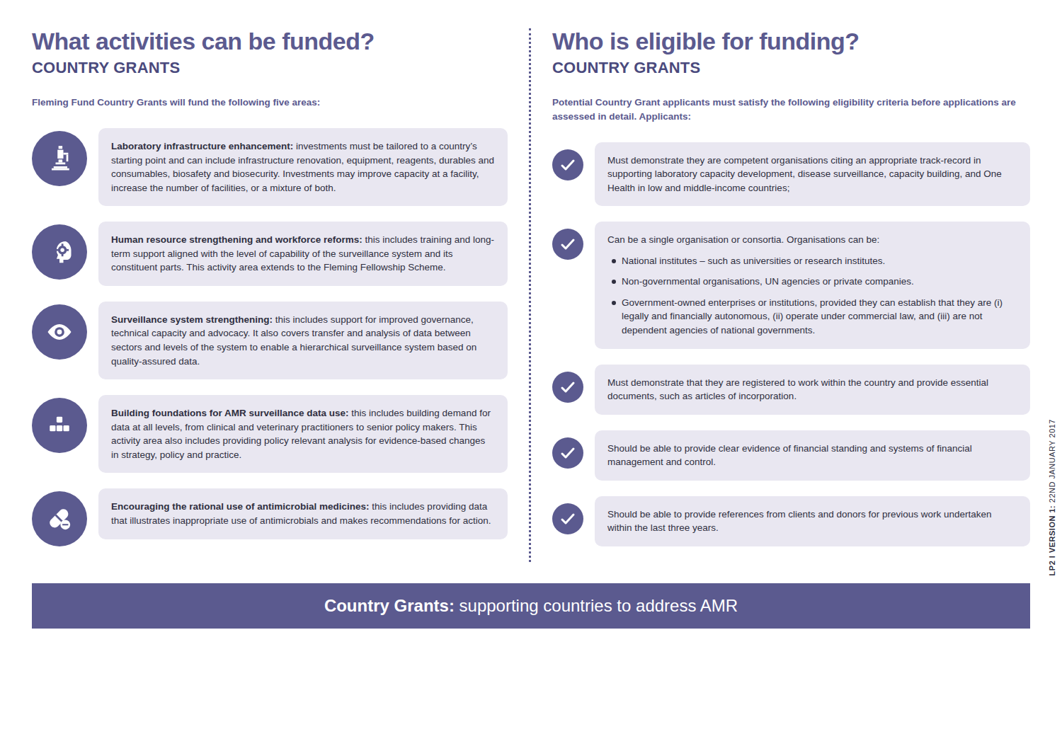What activities can be funded?
COUNTRY GRANTS
Fleming Fund Country Grants will fund the following five areas:
Laboratory infrastructure enhancement: investments must be tailored to a country’s starting point and can include infrastructure renovation, equipment, reagents, durables and consumables, biosafety and biosecurity. Investments may improve capacity at a facility, increase the number of facilities, or a mixture of both.
Human resource strengthening and workforce reforms: this includes training and long-term support aligned with the level of capability of the surveillance system and its constituent parts. This activity area extends to the Fleming Fellowship Scheme.
Surveillance system strengthening: this includes support for improved governance, technical capacity and advocacy. It also covers transfer and analysis of data between sectors and levels of the system to enable a hierarchical surveillance system based on quality-assured data.
Building foundations for AMR surveillance data use: this includes building demand for data at all levels, from clinical and veterinary practitioners to senior policy makers. This activity area also includes providing policy relevant analysis for evidence-based changes in strategy, policy and practice.
Encouraging the rational use of antimicrobial medicines: this includes providing data that illustrates inappropriate use of antimicrobials and makes recommendations for action.
Who is eligible for funding?
COUNTRY GRANTS
Potential Country Grant applicants must satisfy the following eligibility criteria before applications are assessed in detail. Applicants:
Must demonstrate they are competent organisations citing an appropriate track-record in supporting laboratory capacity development, disease surveillance, capacity building, and One Health in low and middle-income countries;
Can be a single organisation or consortia. Organisations can be:
National institutes – such as universities or research institutes.
Non-governmental organisations, UN agencies or private companies.
Government-owned enterprises or institutions, provided they can establish that they are (i) legally and financially autonomous, (ii) operate under commercial law, and (iii) are not dependent agencies of national governments.
Must demonstrate that they are registered to work within the country and provide essential documents, such as articles of incorporation.
Should be able to provide clear evidence of financial standing and systems of financial management and control.
Should be able to provide references from clients and donors for previous work undertaken within the last three years.
Country Grants: supporting countries to address AMR
LP2 I VERSION 1: 22ND JANUARY 2017